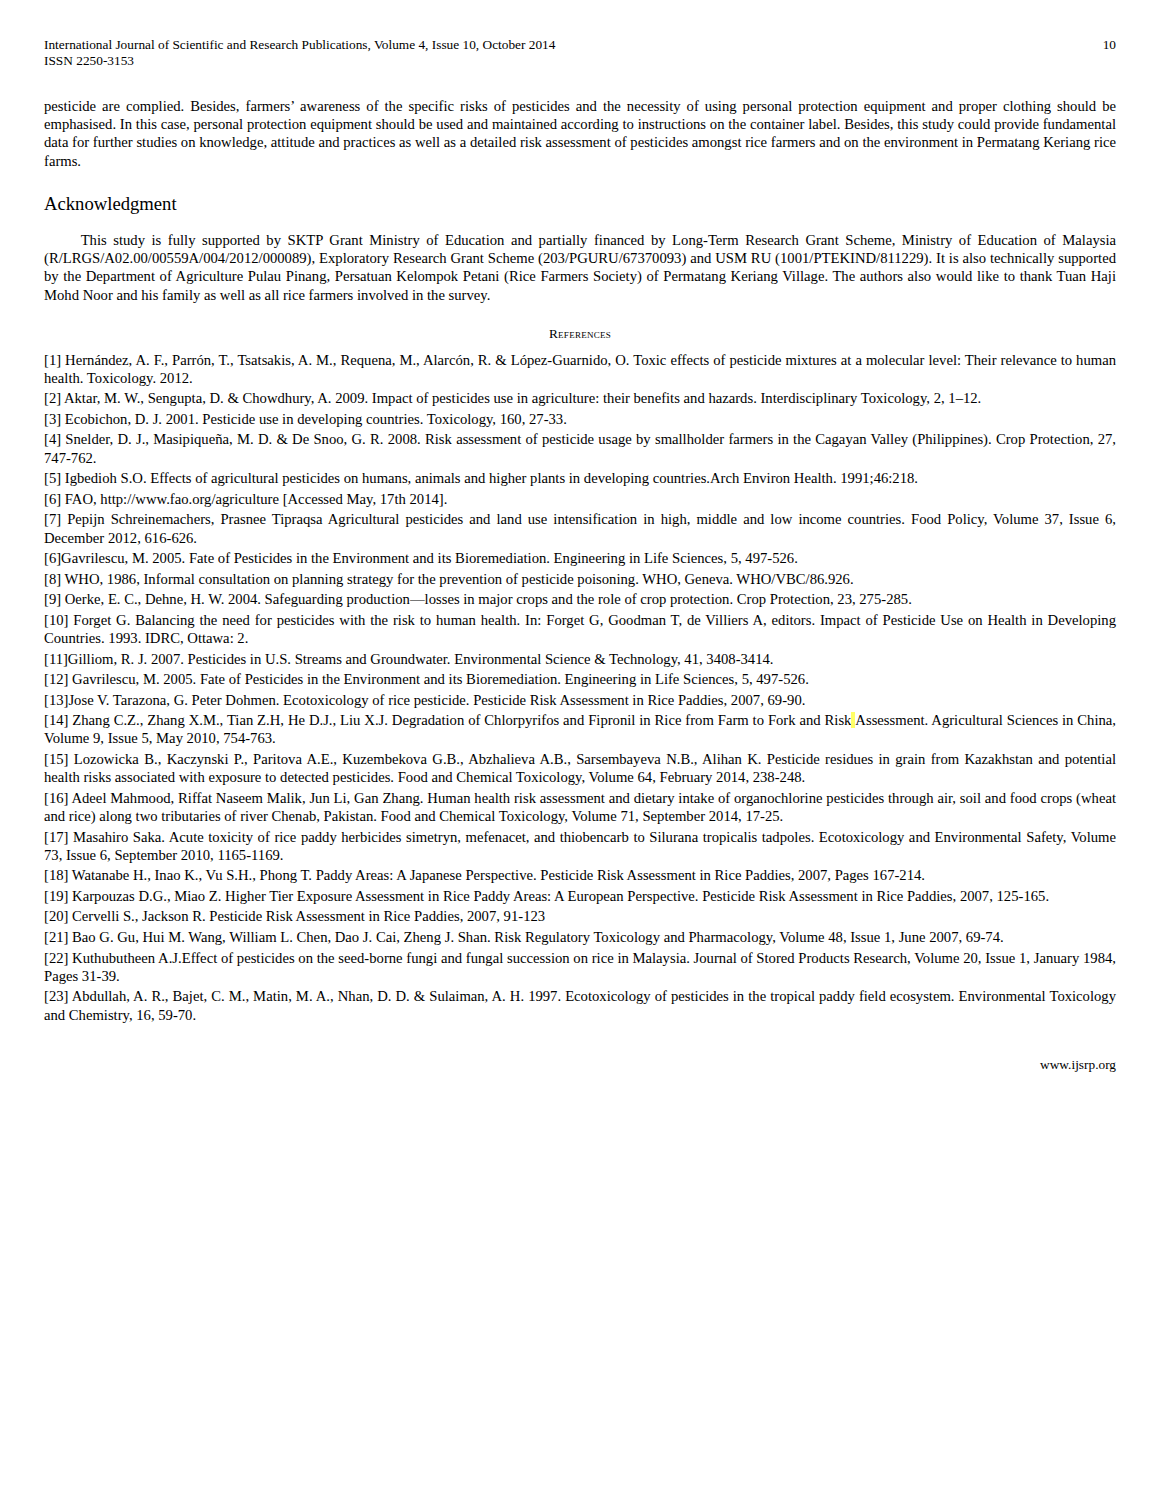International Journal of Scientific and Research Publications, Volume 4, Issue 10, October 2014
10
ISSN 2250-3153
pesticide are complied. Besides, farmers’ awareness of the specific risks of pesticides and the necessity of using personal protection equipment and proper clothing should be emphasised. In this case, personal protection equipment should be used and maintained according to instructions on the container label. Besides, this study could provide fundamental data for further studies on knowledge, attitude and practices as well as a detailed risk assessment of pesticides amongst rice farmers and on the environment in Permatang Keriang rice farms.
Acknowledgment
This study is fully supported by SKTP Grant Ministry of Education and partially financed by Long-Term Research Grant Scheme, Ministry of Education of Malaysia (R/LRGS/A02.00/00559A/004/2012/000089), Exploratory Research Grant Scheme (203/PGURU/67370093) and USM RU (1001/PTEKIND/811229). It is also technically supported by the Department of Agriculture Pulau Pinang, Persatuan Kelompok Petani (Rice Farmers Society) of Permatang Keriang Village. The authors also would like to thank Tuan Haji Mohd Noor and his family as well as all rice farmers involved in the survey.
References
[1] Hernández, A. F., Parrón, T., Tsatsakis, A. M., Requena, M., Alarcón, R. & López-Guarnido, O. Toxic effects of pesticide mixtures at a molecular level: Their relevance to human health. Toxicology. 2012.
[2] Aktar, M. W., Sengupta, D. & Chowdhury, A. 2009. Impact of pesticides use in agriculture: their benefits and hazards. Interdisciplinary Toxicology, 2, 1–12.
[3] Ecobichon, D. J. 2001. Pesticide use in developing countries. Toxicology, 160, 27-33.
[4] Snelder, D. J., Masipiqueña, M. D. & De Snoo, G. R. 2008. Risk assessment of pesticide usage by smallholder farmers in the Cagayan Valley (Philippines). Crop Protection, 27, 747-762.
[5] Igbedioh S.O. Effects of agricultural pesticides on humans, animals and higher plants in developing countries.Arch Environ Health. 1991;46:218.
[6] FAO, http://www.fao.org/agriculture [Accessed May, 17th 2014].
[7] Pepijn Schreinemachers, Prasnee Tipraqsa Agricultural pesticides and land use intensification in high, middle and low income countries. Food Policy, Volume 37, Issue 6, December 2012, 616-626.
[6]Gavrilescu, M. 2005. Fate of Pesticides in the Environment and its Bioremediation. Engineering in Life Sciences, 5, 497-526.
[8] WHO, 1986, Informal consultation on planning strategy for the prevention of pesticide poisoning. WHO, Geneva. WHO/VBC/86.926.
[9] Oerke, E. C., Dehne, H. W. 2004. Safeguarding production—losses in major crops and the role of crop protection. Crop Protection, 23, 275-285.
[10] Forget G. Balancing the need for pesticides with the risk to human health. In: Forget G, Goodman T, de Villiers A, editors. Impact of Pesticide Use on Health in Developing Countries. 1993. IDRC, Ottawa: 2.
[11]Gilliom, R. J. 2007. Pesticides in U.S. Streams and Groundwater. Environmental Science & Technology, 41, 3408-3414.
[12] Gavrilescu, M. 2005. Fate of Pesticides in the Environment and its Bioremediation. Engineering in Life Sciences, 5, 497-526.
[13]Jose V. Tarazona, G. Peter Dohmen. Ecotoxicology of rice pesticide. Pesticide Risk Assessment in Rice Paddies, 2007, 69-90.
[14] Zhang C.Z., Zhang X.M., Tian Z.H, He D.J., Liu X.J. Degradation of Chlorpyrifos and Fipronil in Rice from Farm to Fork and Risk Assessment. Agricultural Sciences in China, Volume 9, Issue 5, May 2010, 754-763.
[15] Lozowicka B., Kaczynski P., Paritova A.E., Kuzembekova G.B., Abzhalieva A.B., Sarsembayeva N.B., Alihan K. Pesticide residues in grain from Kazakhstan and potential health risks associated with exposure to detected pesticides. Food and Chemical Toxicology, Volume 64, February 2014, 238-248.
[16] Adeel Mahmood, Riffat Naseem Malik, Jun Li, Gan Zhang. Human health risk assessment and dietary intake of organochlorine pesticides through air, soil and food crops (wheat and rice) along two tributaries of river Chenab, Pakistan. Food and Chemical Toxicology, Volume 71, September 2014, 17-25.
[17] Masahiro Saka. Acute toxicity of rice paddy herbicides simetryn, mefenacet, and thiobencarb to Silurana tropicalis tadpoles. Ecotoxicology and Environmental Safety, Volume 73, Issue 6, September 2010, 1165-1169.
[18] Watanabe H., Inao K., Vu S.H., Phong T. Paddy Areas: A Japanese Perspective. Pesticide Risk Assessment in Rice Paddies, 2007, Pages 167-214.
[19] Karpouzas D.G., Miao Z. Higher Tier Exposure Assessment in Rice Paddy Areas: A European Perspective. Pesticide Risk Assessment in Rice Paddies, 2007, 125-165.
[20] Cervelli S., Jackson R. Pesticide Risk Assessment in Rice Paddies, 2007, 91-123
[21] Bao G. Gu, Hui M. Wang, William L. Chen, Dao J. Cai, Zheng J. Shan. Risk Regulatory Toxicology and Pharmacology, Volume 48, Issue 1, June 2007, 69-74.
[22] Kuthubutheen A.J.Effect of pesticides on the seed-borne fungi and fungal succession on rice in Malaysia. Journal of Stored Products Research, Volume 20, Issue 1, January 1984, Pages 31-39.
[23] Abdullah, A. R., Bajet, C. M., Matin, M. A., Nhan, D. D. & Sulaiman, A. H. 1997. Ecotoxicology of pesticides in the tropical paddy field ecosystem. Environmental Toxicology and Chemistry, 16, 59-70.
www.ijsrp.org